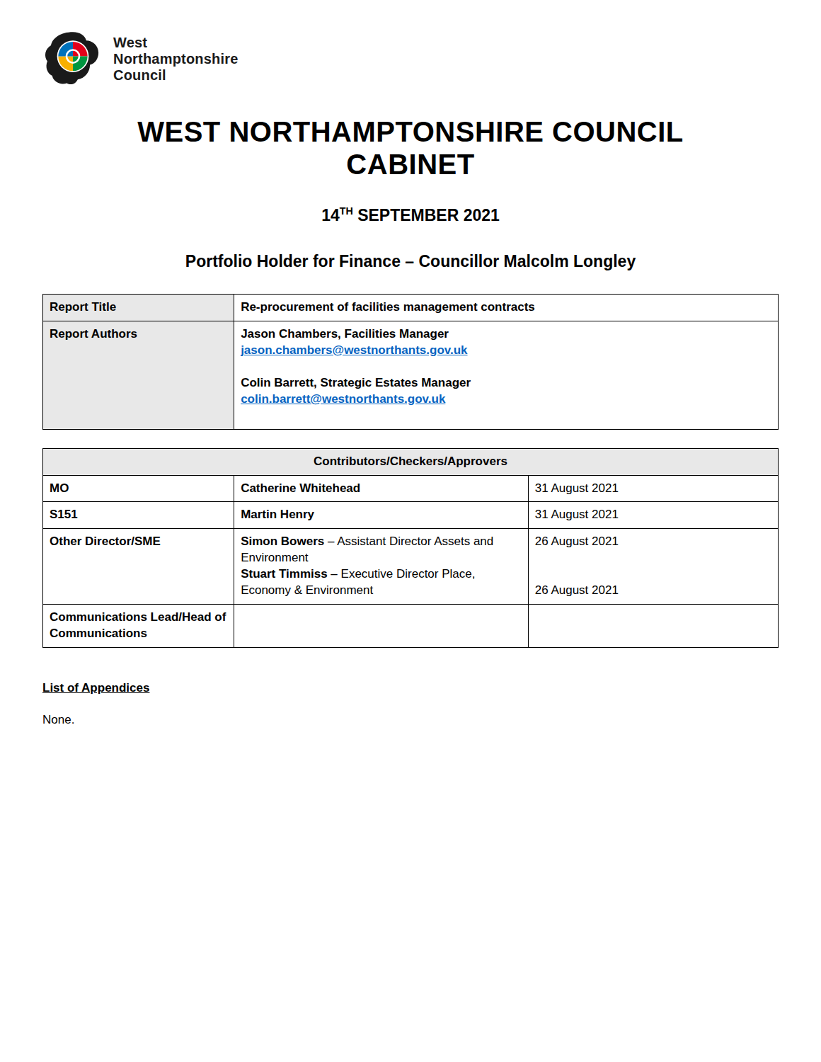West
Northamptonshire
Council
WEST NORTHAMPTONSHIRE COUNCIL
CABINET
14TH SEPTEMBER 2021
Portfolio Holder for Finance – Councillor Malcolm Longley
| Report Title | Re-procurement of facilities management contracts |
| Report Authors | Jason Chambers, Facilities Manager jason.chambers@westnorthants.gov.uk Colin Barrett, Strategic Estates Manager colin.barrett@westnorthants.gov.uk |
| Contributors/Checkers/Approvers |
| MO | Catherine Whitehead | 31 August 2021 |
| S151 | Martin Henry | 31 August 2021 |
| Other Director/SME | Simon Bowers – Assistant Director Assets and Environment Stuart Timmiss – Executive Director Place, Economy & Environment | 26 August 2021 26 August 2021 |
| Communications Lead/Head of Communications | | |
List of Appendices
None.